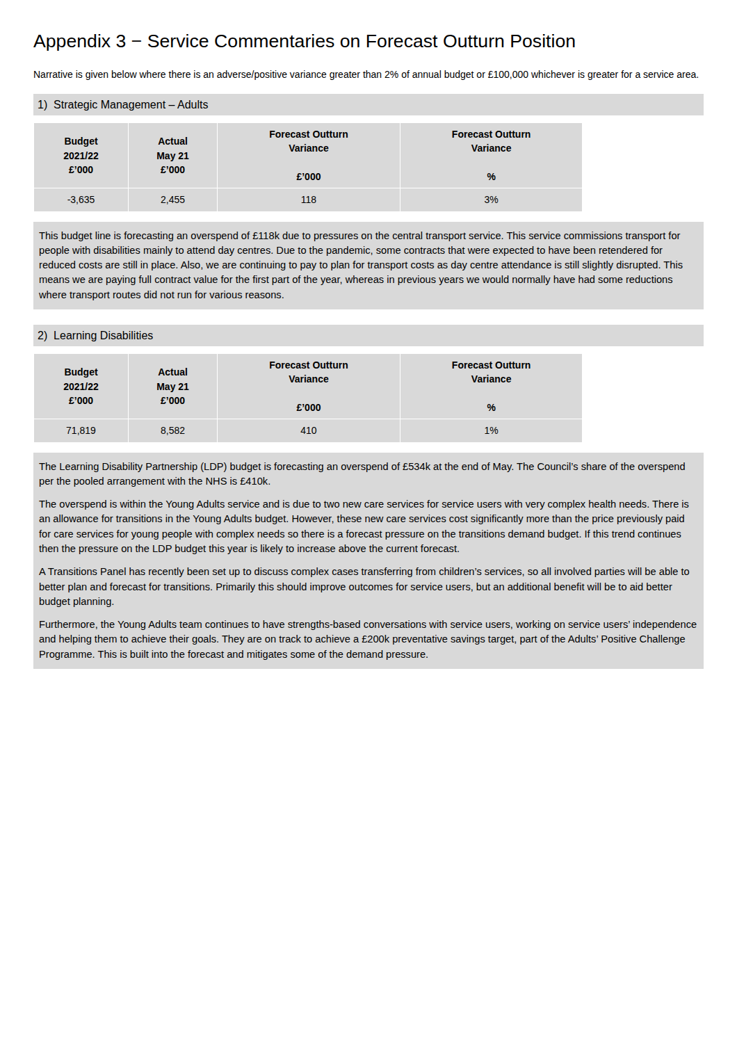Appendix 3 − Service Commentaries on Forecast Outturn Position
Narrative is given below where there is an adverse/positive variance greater than 2% of annual budget or £100,000 whichever is greater for a service area.
1) Strategic Management – Adults
| Budget 2021/22 £’000 | Actual May 21 £’000 | Forecast Outturn Variance £’000 | Forecast Outturn Variance % |
| --- | --- | --- | --- |
| -3,635 | 2,455 | 118 | 3% |
This budget line is forecasting an overspend of £118k due to pressures on the central transport service. This service commissions transport for people with disabilities mainly to attend day centres. Due to the pandemic, some contracts that were expected to have been retendered for reduced costs are still in place. Also, we are continuing to pay to plan for transport costs as day centre attendance is still slightly disrupted. This means we are paying full contract value for the first part of the year, whereas in previous years we would normally have had some reductions where transport routes did not run for various reasons.
2) Learning Disabilities
| Budget 2021/22 £’000 | Actual May 21 £’000 | Forecast Outturn Variance £’000 | Forecast Outturn Variance % |
| --- | --- | --- | --- |
| 71,819 | 8,582 | 410 | 1% |
The Learning Disability Partnership (LDP) budget is forecasting an overspend of £534k at the end of May. The Council’s share of the overspend per the pooled arrangement with the NHS is £410k.
The overspend is within the Young Adults service and is due to two new care services for service users with very complex health needs. There is an allowance for transitions in the Young Adults budget. However, these new care services cost significantly more than the price previously paid for care services for young people with complex needs so there is a forecast pressure on the transitions demand budget. If this trend continues then the pressure on the LDP budget this year is likely to increase above the current forecast.
A Transitions Panel has recently been set up to discuss complex cases transferring from children’s services, so all involved parties will be able to better plan and forecast for transitions. Primarily this should improve outcomes for service users, but an additional benefit will be to aid better budget planning.
Furthermore, the Young Adults team continues to have strengths-based conversations with service users, working on service users’ independence and helping them to achieve their goals. They are on track to achieve a £200k preventative savings target, part of the Adults’ Positive Challenge Programme. This is built into the forecast and mitigates some of the demand pressure.